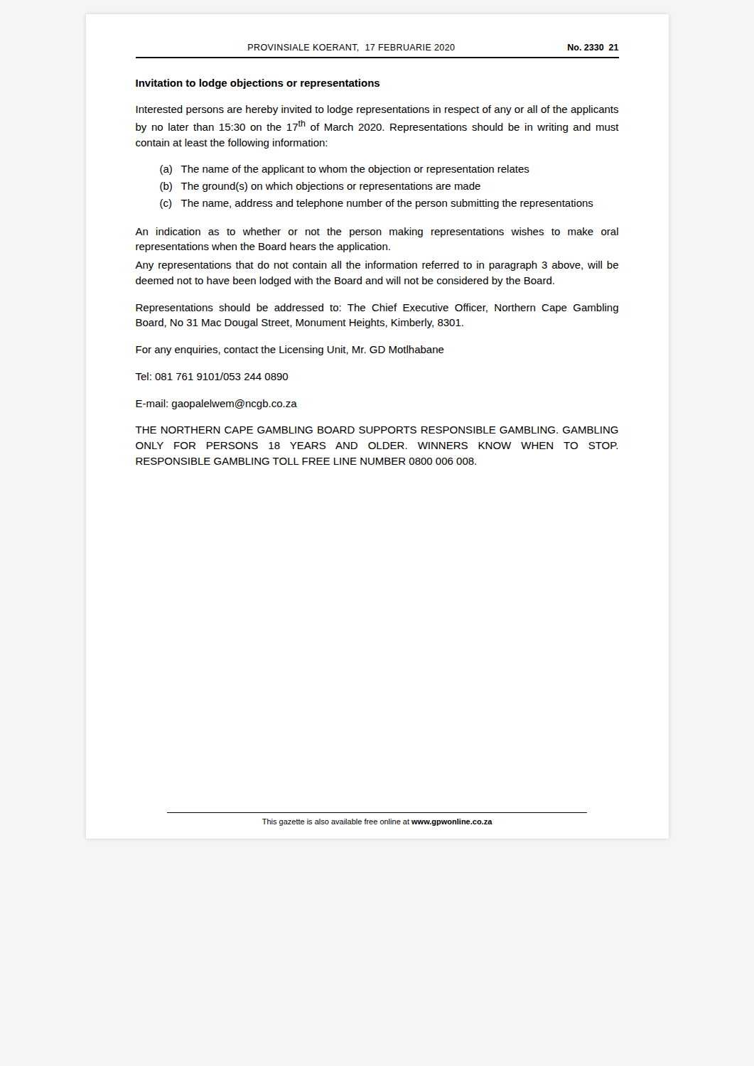No. 2330 21 PROVINSIALE KOERANT, 17 FEBRUARIE 2020
Invitation to lodge objections or representations
Interested persons are hereby invited to lodge representations in respect of any or all of the applicants by no later than 15:30 on the 17th of March 2020. Representations should be in writing and must contain at least the following information:
(a) The name of the applicant to whom the objection or representation relates
(b) The ground(s) on which objections or representations are made
(c) The name, address and telephone number of the person submitting the representations
An indication as to whether or not the person making representations wishes to make oral representations when the Board hears the application.
Any representations that do not contain all the information referred to in paragraph 3 above, will be deemed not to have been lodged with the Board and will not be considered by the Board.
Representations should be addressed to: The Chief Executive Officer, Northern Cape Gambling Board, No 31 Mac Dougal Street, Monument Heights, Kimberly, 8301.
For any enquiries, contact the Licensing Unit, Mr. GD Motlhabane
Tel: 081 761 9101/053 244 0890
E-mail: gaopalelwem@ncgb.co.za
THE NORTHERN CAPE GAMBLING BOARD SUPPORTS RESPONSIBLE GAMBLING. GAMBLING ONLY FOR PERSONS 18 YEARS AND OLDER. WINNERS KNOW WHEN TO STOP. RESPONSIBLE GAMBLING TOLL FREE LINE NUMBER 0800 006 008.
This gazette is also available free online at www.gpwonline.co.za